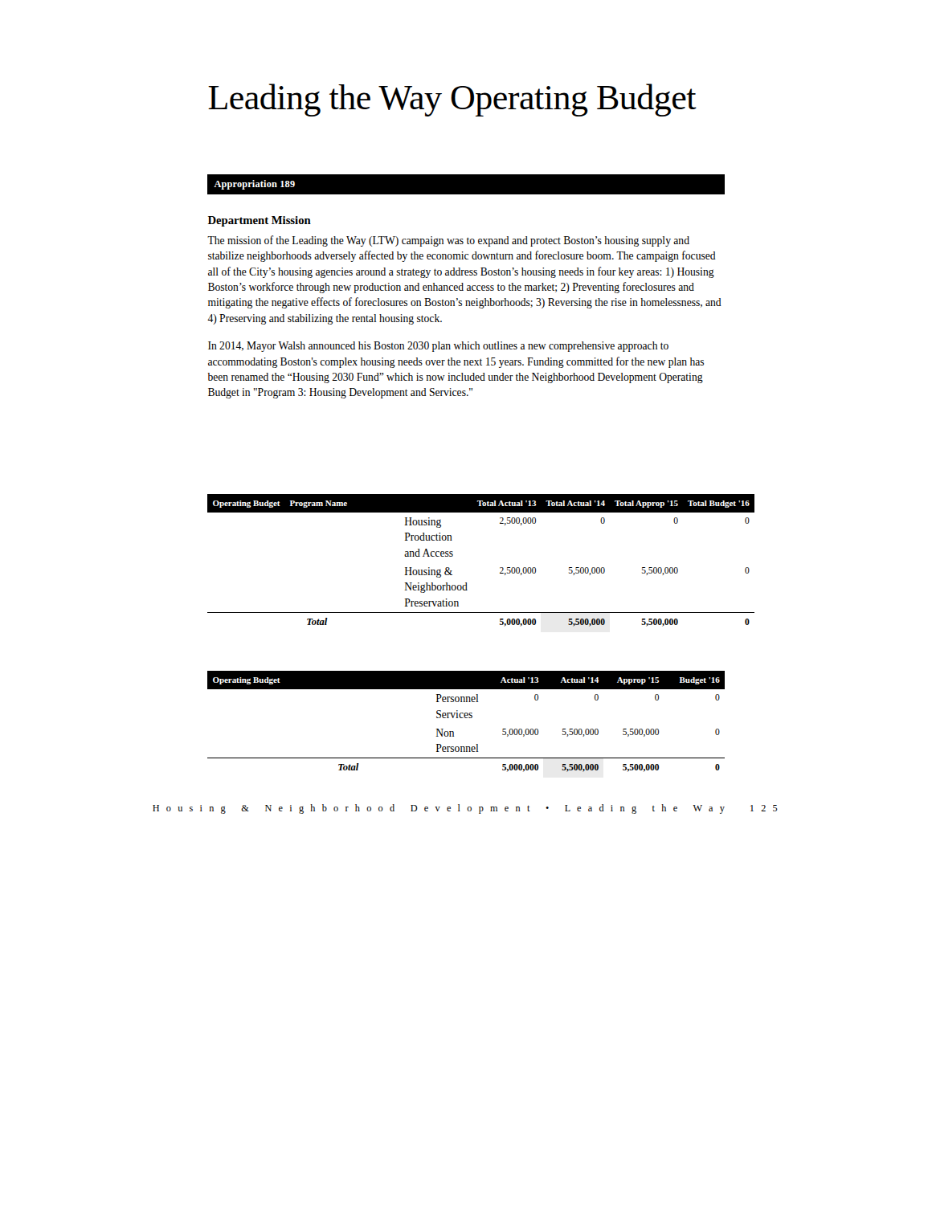Leading the Way Operating Budget
Appropriation 189
Department Mission
The mission of the Leading the Way (LTW) campaign was to expand and protect Boston’s housing supply and stabilize neighborhoods adversely affected by the economic downturn and foreclosure boom. The campaign focused all of the City’s housing agencies around a strategy to address Boston’s housing needs in four key areas: 1) Housing Boston’s workforce through new production and enhanced access to the market; 2) Preventing foreclosures and mitigating the negative effects of foreclosures on Boston’s neighborhoods; 3) Reversing the rise in homelessness, and 4) Preserving and stabilizing the rental housing stock.
In 2014, Mayor Walsh announced his Boston 2030 plan which outlines a new comprehensive approach to accommodating Boston's complex housing needs over the next 15 years. Funding committed for the new plan has been renamed the “Housing 2030 Fund” which is now included under the Neighborhood Development Operating Budget in "Program 3: Housing Development and Services."
| Operating Budget | Program Name | Total Actual '13 | Total Actual '14 | Total Approp '15 | Total Budget '16 |
| --- | --- | --- | --- | --- | --- |
| | Housing Production and Access | 2,500,000 | 0 | 0 | 0 |
| | Housing & Neighborhood Preservation | 2,500,000 | 5,500,000 | 5,500,000 | 0 |
| | Total | 5,000,000 | 5,500,000 | 5,500,000 | 0 |
| Operating Budget | | Actual '13 | Actual '14 | Approp '15 | Budget '16 |
| --- | --- | --- | --- | --- | --- |
| | Personnel Services | 0 | 0 | 0 | 0 |
| | Non Personnel | 5,000,000 | 5,500,000 | 5,500,000 | 0 |
| | Total | 5,000,000 | 5,500,000 | 5,500,000 | 0 |
H o u s i n g & N e i g h b o r h o o d D e v e l o p m e n t • L e a d i n g t h e W a y 1 2 5